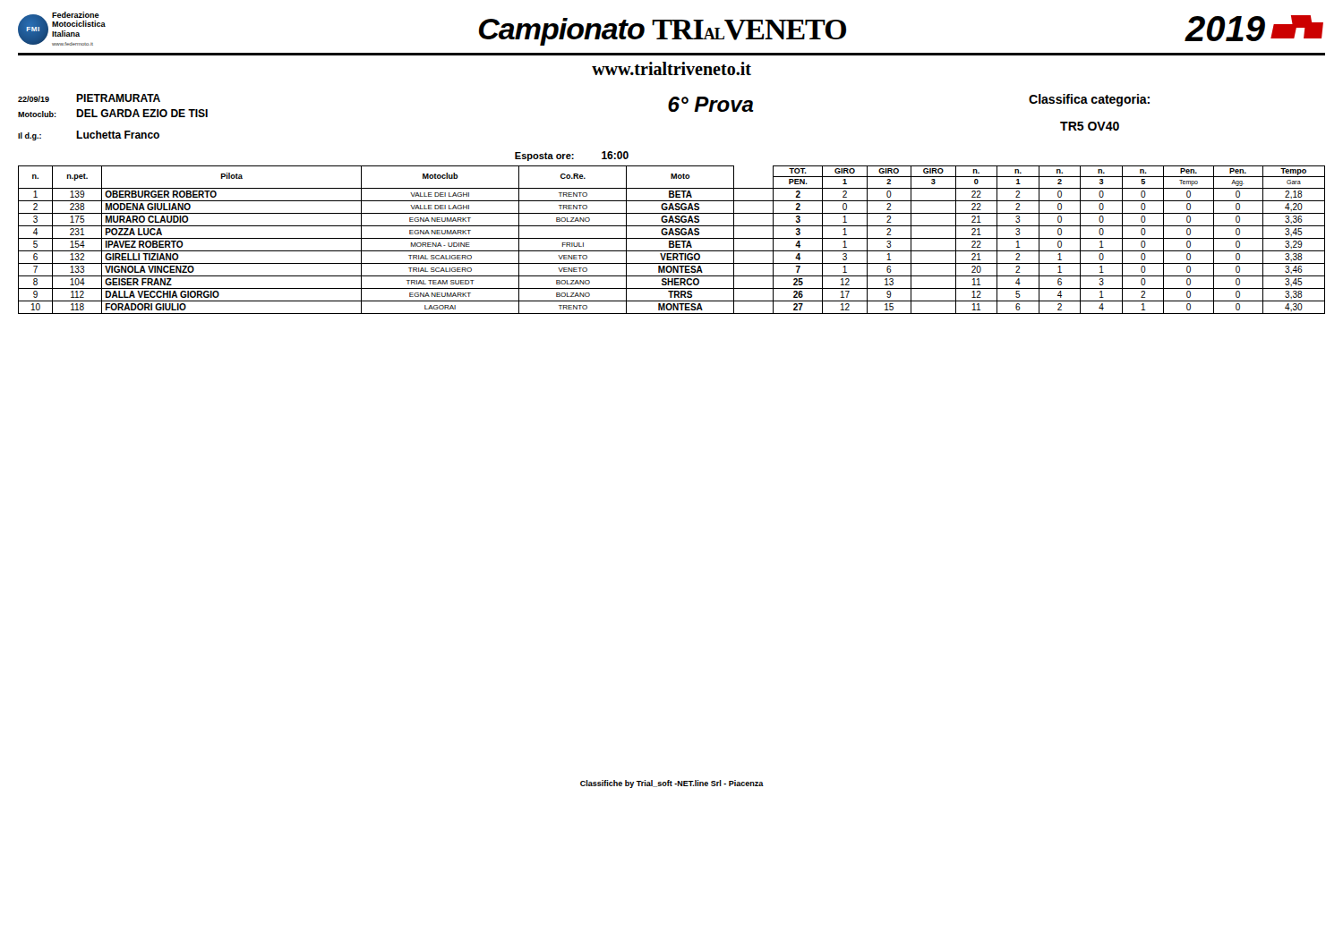Federazione
Motociclistica
Italiana
www.federmoto.it
Campionato TRIALVENETO
2019
www.trialtriveneto.it
22/09/19 PIETRAMURATA
Motoclub: DEL GARDA EZIO DE TISI
Il d.g.: Luchetta Franco
6° Prova
Classifica categoria:
TR5 OV40
Esposta ore: 16:00
| n. | n.pet. | Pilota | Motoclub | Co.Re. | Moto | | TOT. | GIRO | GIRO | GIRO | n. | n. | n. | n. | n. | Pen. | Pen. | Tempo |
| --- | --- | --- | --- | --- | --- | --- | --- | --- | --- | --- | --- | --- | --- | --- | --- | --- | --- | --- |
| PEN. | 1 | 2 | 3 | 0 | 1 | 2 | 3 | 5 | Tempo | Agg. | Gara |
| 1 | 139 | OBERBURGER ROBERTO | VALLE DEI LAGHI | TRENTO | BETA | | 2 | 2 | 0 | | 22 | 2 | 0 | 0 | 0 | 0 | 0 | 2,18 |
| 2 | 238 | MODENA GIULIANO | VALLE DEI LAGHI | TRENTO | GASGAS | | 2 | 0 | 2 | | 22 | 2 | 0 | 0 | 0 | 0 | 0 | 4,20 |
| 3 | 175 | MURARO CLAUDIO | EGNA NEUMARKT | BOLZANO | GASGAS | | 3 | 1 | 2 | | 21 | 3 | 0 | 0 | 0 | 0 | 0 | 3,36 |
| 4 | 231 | POZZA LUCA | EGNA NEUMARKT | | GASGAS | | 3 | 1 | 2 | | 21 | 3 | 0 | 0 | 0 | 0 | 0 | 3,45 |
| 5 | 154 | IPAVEZ ROBERTO | MORENA - UDINE | FRIULI | BETA | | 4 | 1 | 3 | | 22 | 1 | 0 | 1 | 0 | 0 | 0 | 3,29 |
| 6 | 132 | GIRELLI TIZIANO | TRIAL SCALIGERO | VENETO | VERTIGO | | 4 | 3 | 1 | | 21 | 2 | 1 | 0 | 0 | 0 | 0 | 3,38 |
| 7 | 133 | VIGNOLA VINCENZO | TRIAL SCALIGERO | VENETO | MONTESA | | 7 | 1 | 6 | | 20 | 2 | 1 | 1 | 0 | 0 | 0 | 3,46 |
| 8 | 104 | GEISER FRANZ | TRIAL TEAM SUEDT | BOLZANO | SHERCO | | 25 | 12 | 13 | | 11 | 4 | 6 | 3 | 0 | 0 | 0 | 3,45 |
| 9 | 112 | DALLA VECCHIA GIORGIO | EGNA NEUMARKT | BOLZANO | TRRS | | 26 | 17 | 9 | | 12 | 5 | 4 | 1 | 2 | 0 | 0 | 3,38 |
| 10 | 118 | FORADORI GIULIO | LAGORAI | TRENTO | MONTESA | | 27 | 12 | 15 | | 11 | 6 | 2 | 4 | 1 | 0 | 0 | 4,30 |
Classifiche by Trial_soft -NET.line Srl - Piacenza